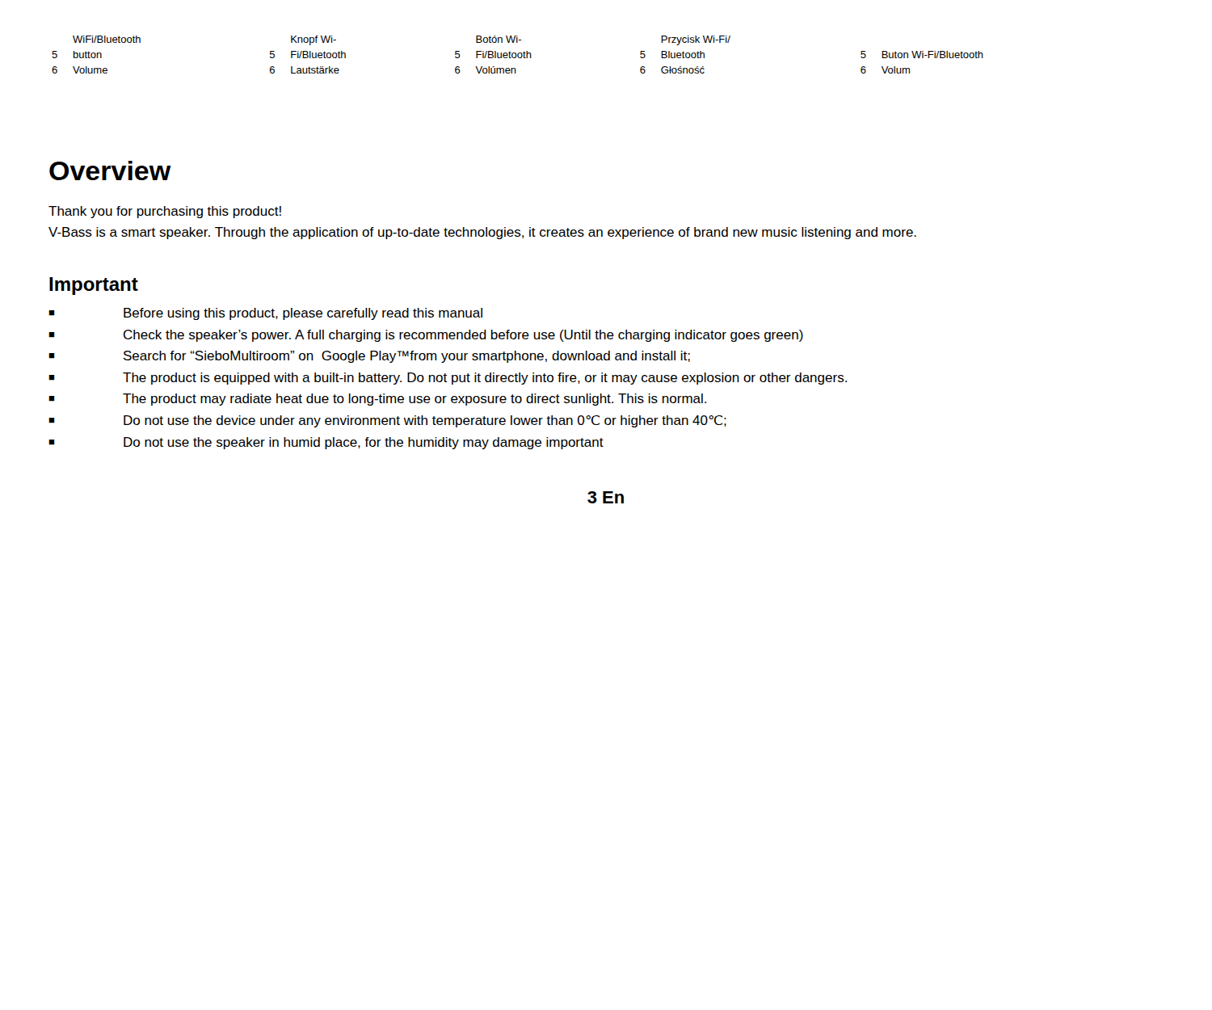| | WiFi/Bluetooth | | Knopf Wi- | | Botón Wi- | | Przycisk Wi-Fi/ | | |
| 5 | button | 5 | Fi/Bluetooth | 5 | Fi/Bluetooth | 5 | Bluetooth | 5 | Buton Wi-Fi/Bluetooth |
| 6 | Volume | 6 | Lautstärke | 6 | Volúmen | 6 | Głośność | 6 | Volum |
Overview
Thank you for purchasing this product!
V-Bass is a smart speaker. Through the application of up-to-date technologies, it creates an experience of brand new music listening and more.
Important
Before using this product, please carefully read this manual
Check the speaker’s power. A full charging is recommended before use (Until the charging indicator goes green)
Search for “SieboMultiroom” on Google Play™from your smartphone, download and install it;
The product is equipped with a built-in battery. Do not put it directly into fire, or it may cause explosion or other dangers.
The product may radiate heat due to long-time use or exposure to direct sunlight. This is normal.
Do not use the device under any environment with temperature lower than 0℃ or higher than 40℃;
Do not use the speaker in humid place, for the humidity may damage important
3 En